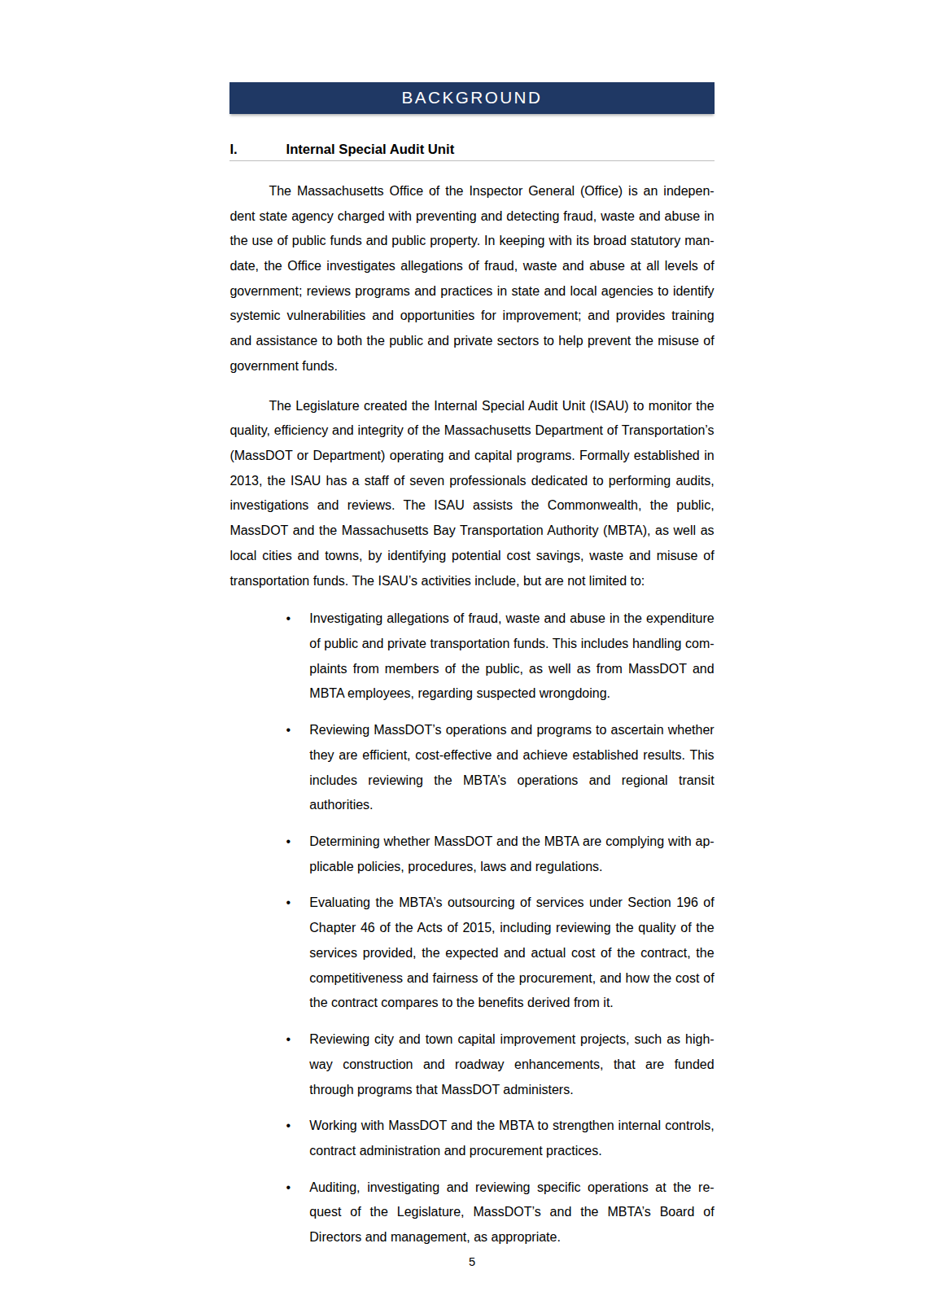BACKGROUND
I.
Internal Special Audit Unit
The Massachusetts Office of the Inspector General (Office) is an independent state agency charged with preventing and detecting fraud, waste and abuse in the use of public funds and public property. In keeping with its broad statutory mandate, the Office investigates allegations of fraud, waste and abuse at all levels of government; reviews programs and practices in state and local agencies to identify systemic vulnerabilities and opportunities for improvement; and provides training and assistance to both the public and private sectors to help prevent the misuse of government funds.
The Legislature created the Internal Special Audit Unit (ISAU) to monitor the quality, efficiency and integrity of the Massachusetts Department of Transportation’s (MassDOT or Department) operating and capital programs. Formally established in 2013, the ISAU has a staff of seven professionals dedicated to performing audits, investigations and reviews. The ISAU assists the Commonwealth, the public, MassDOT and the Massachusetts Bay Transportation Authority (MBTA), as well as local cities and towns, by identifying potential cost savings, waste and misuse of transportation funds. The ISAU’s activities include, but are not limited to:
Investigating allegations of fraud, waste and abuse in the expenditure of public and private transportation funds. This includes handling complaints from members of the public, as well as from MassDOT and MBTA employees, regarding suspected wrongdoing.
Reviewing MassDOT’s operations and programs to ascertain whether they are efficient, cost-effective and achieve established results. This includes reviewing the MBTA’s operations and regional transit authorities.
Determining whether MassDOT and the MBTA are complying with applicable policies, procedures, laws and regulations.
Evaluating the MBTA’s outsourcing of services under Section 196 of Chapter 46 of the Acts of 2015, including reviewing the quality of the services provided, the expected and actual cost of the contract, the competitiveness and fairness of the procurement, and how the cost of the contract compares to the benefits derived from it.
Reviewing city and town capital improvement projects, such as highway construction and roadway enhancements, that are funded through programs that MassDOT administers.
Working with MassDOT and the MBTA to strengthen internal controls, contract administration and procurement practices.
Auditing, investigating and reviewing specific operations at the request of the Legislature, MassDOT’s and the MBTA’s Board of Directors and management, as appropriate.
5